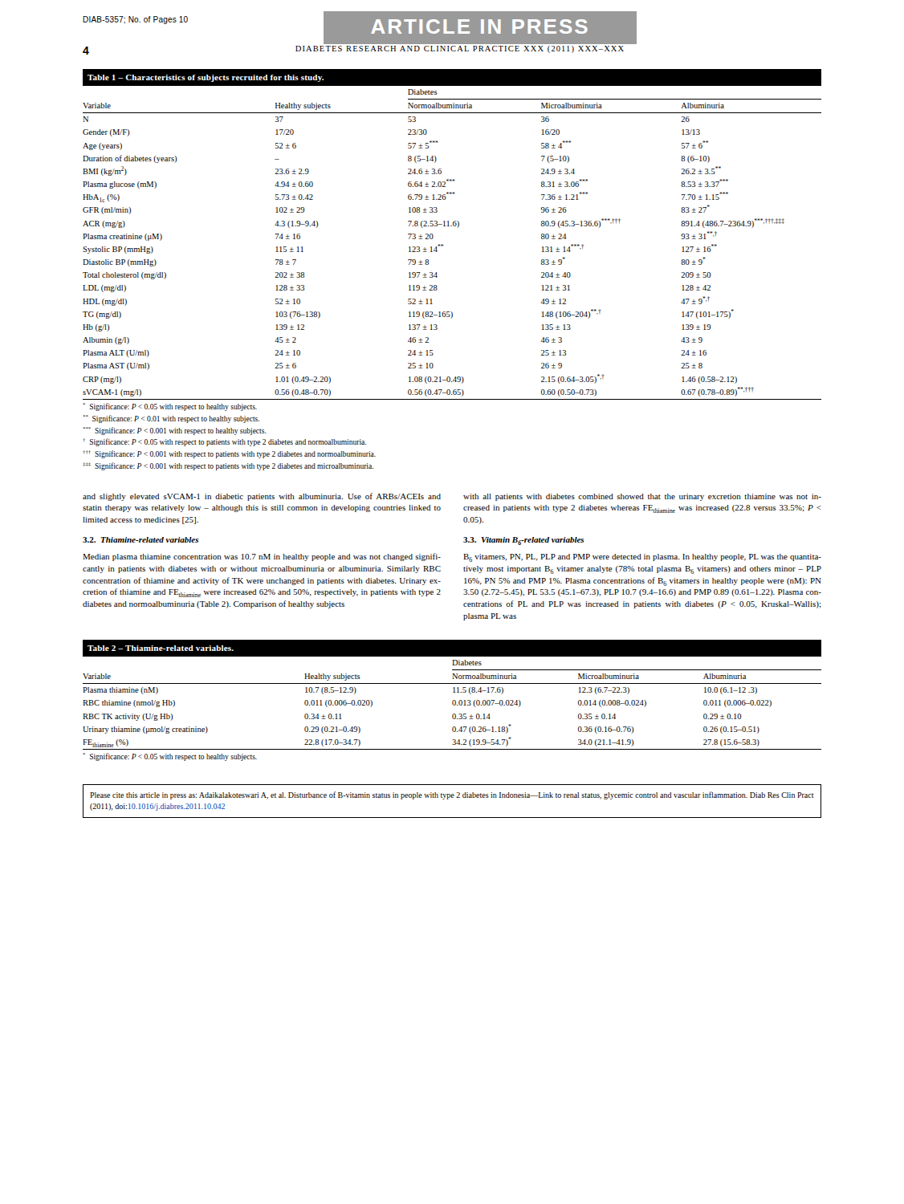DIAB-5357; No. of Pages 10
ARTICLE IN PRESS
4
diabetes research and clinical practice xxx (2011) xxx–xxx
Table 1 – Characteristics of subjects recruited for this study.
| Variable | Healthy subjects | Diabetes |
| --- | --- | --- |
| Normoalbuminuria | Microalbuminuria | Albuminuria |
| N | 37 | 53 | 36 | 26 |
| Gender (M/F) | 17/20 | 23/30 | 16/20 | 13/13 |
| Age (years) | 52 ± 6 | 57 ± 5 *** | 58 ± 4 *** | 57 ± 6 ** |
| Duration of diabetes (years) | – | 8 (5–14) | 7 (5–10) | 8 (6–10) |
| BMI (kg/m 2 ) | 23.6 ± 2.9 | 24.6 ± 3.6 | 24.9 ± 3.4 | 26.2 ± 3.5 ** |
| Plasma glucose (mM) | 4.94 ± 0.60 | 6.64 ± 2.02 *** | 8.31 ± 3.06 *** | 8.53 ± 3.37 *** |
| HbA 1c (%) | 5.73 ± 0.42 | 6.79 ± 1.26 *** | 7.36 ± 1.21 *** | 7.70 ± 1.15 *** |
| GFR (ml/min) | 102 ± 29 | 108 ± 33 | 96 ± 26 | 83 ± 27 * |
| ACR (mg/g) | 4.3 (1.9–9.4) | 7.8 (2.53–11.6) | 80.9 (45.3–136.6) ***,††† | 891.4 (486.7–2364.9) ***,†††,‡‡‡ |
| Plasma creatinine (μM) | 74 ± 16 | 73 ± 20 | 80 ± 24 | 93 ± 31 **,† |
| Systolic BP (mmHg) | 115 ± 11 | 123 ± 14 ** | 131 ± 14 ***,† | 127 ± 16 ** |
| Diastolic BP (mmHg) | 78 ± 7 | 79 ± 8 | 83 ± 9 * | 80 ± 9 * |
| Total cholesterol (mg/dl) | 202 ± 38 | 197 ± 34 | 204 ± 40 | 209 ± 50 |
| LDL (mg/dl) | 128 ± 33 | 119 ± 28 | 121 ± 31 | 128 ± 42 |
| HDL (mg/dl) | 52 ± 10 | 52 ± 11 | 49 ± 12 | 47 ± 9 *,† |
| TG (mg/dl) | 103 (76–138) | 119 (82–165) | 148 (106–204) **,† | 147 (101–175) * |
| Hb (g/l) | 139 ± 12 | 137 ± 13 | 135 ± 13 | 139 ± 19 |
| Albumin (g/l) | 45 ± 2 | 46 ± 2 | 46 ± 3 | 43 ± 9 |
| Plasma ALT (U/ml) | 24 ± 10 | 24 ± 15 | 25 ± 13 | 24 ± 16 |
| Plasma AST (U/ml) | 25 ± 6 | 25 ± 10 | 26 ± 9 | 25 ± 8 |
| CRP (mg/l) | 1.01 (0.49–2.20) | 1.08 (0.21–0.49) | 2.15 (0.64–3.05) *,† | 1.46 (0.58–2.12) |
| sVCAM-1 (mg/l) | 0.56 (0.48–0.70) | 0.56 (0.47–0.65) | 0.60 (0.50–0.73) | 0.67 (0.78–0.89) **,††† |
* Significance: P < 0.05 with respect to healthy subjects.
** Significance: P < 0.01 with respect to healthy subjects.
*** Significance: P < 0.001 with respect to healthy subjects.
† Significance: P < 0.05 with respect to patients with type 2 diabetes and normoalbuminuria.
††† Significance: P < 0.001 with respect to patients with type 2 diabetes and normoalbuminuria.
‡‡‡ Significance: P < 0.001 with respect to patients with type 2 diabetes and microalbuminuria.
and slightly elevated sVCAM-1 in diabetic patients with albuminuria. Use of ARBs/ACEIs and statin therapy was relatively low – although this is still common in developing countries linked to limited access to medicines [25].
3.2. Thiamine-related variables
Median plasma thiamine concentration was 10.7 nM in healthy people and was not changed significantly in patients with diabetes with or without microalbuminuria or albuminuria. Similarly RBC concentration of thiamine and activity of TK were unchanged in patients with diabetes. Urinary excretion of thiamine and FEthiamine were increased 62% and 50%, respectively, in patients with type 2 diabetes and normoalbuminuria (Table 2). Comparison of healthy subjects
with all patients with diabetes combined showed that the urinary excretion thiamine was not increased in patients with type 2 diabetes whereas FEthiamine was increased (22.8 versus 33.5%; P < 0.05).
3.3. Vitamin B6-related variables
B6 vitamers, PN, PL, PLP and PMP were detected in plasma. In healthy people, PL was the quantitatively most important B6 vitamer analyte (78% total plasma B6 vitamers) and others minor – PLP 16%, PN 5% and PMP 1%. Plasma concentrations of B6 vitamers in healthy people were (nM): PN 3.50 (2.72–5.45), PL 53.5 (45.1–67.3), PLP 10.7 (9.4–16.6) and PMP 0.89 (0.61–1.22). Plasma concentrations of PL and PLP was increased in patients with diabetes (P < 0.05, Kruskal–Wallis); plasma PL was
Table 2 – Thiamine-related variables.
| Variable | Healthy subjects | Diabetes |
| --- | --- | --- |
| Normoalbuminuria | Microalbuminuria | Albuminuria |
| Plasma thiamine (nM) | 10.7 (8.5–12.9) | 11.5 (8.4–17.6) | 12.3 (6.7–22.3) | 10.0 (6.1–12 .3) |
| RBC thiamine (nmol/g Hb) | 0.011 (0.006–0.020) | 0.013 (0.007–0.024) | 0.014 (0.008–0.024) | 0.011 (0.006–0.022) |
| RBC TK activity (U/g Hb) | 0.34 ± 0.11 | 0.35 ± 0.14 | 0.35 ± 0.14 | 0.29 ± 0.10 |
| Urinary thiamine (μmol/g creatinine) | 0.29 (0.21–0.49) | 0.47 (0.26–1.18) * | 0.36 (0.16–0.76) | 0.26 (0.15–0.51) |
| FE thiamine (%) | 22.8 (17.0–34.7) | 34.2 (19.9–54.7) * | 34.0 (21.1–41.9) | 27.8 (15.6–58.3) |
* Significance: P < 0.05 with respect to healthy subjects.
Please cite this article in press as: Adaikalakoteswari A, et al. Disturbance of B-vitamin status in people with type 2 diabetes in Indonesia—Link to renal status, glycemic control and vascular inflammation. Diab Res Clin Pract (2011), doi:10.1016/j.diabres.2011.10.042